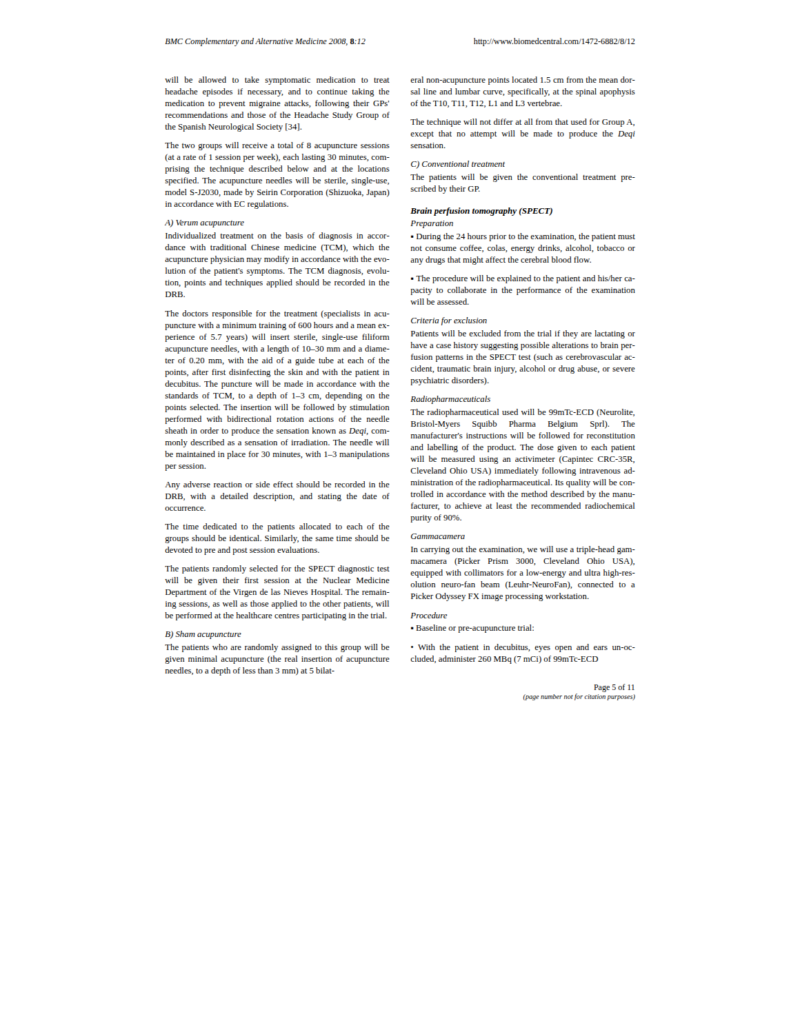BMC Complementary and Alternative Medicine 2008, 8:12
http://www.biomedcentral.com/1472-6882/8/12
will be allowed to take symptomatic medication to treat headache episodes if necessary, and to continue taking the medication to prevent migraine attacks, following their GPs' recommendations and those of the Headache Study Group of the Spanish Neurological Society [34].
The two groups will receive a total of 8 acupuncture sessions (at a rate of 1 session per week), each lasting 30 minutes, comprising the technique described below and at the locations specified. The acupuncture needles will be sterile, single-use, model S-J2030, made by Seirin Corporation (Shizuoka, Japan) in accordance with EC regulations.
A) Verum acupuncture
Individualized treatment on the basis of diagnosis in accordance with traditional Chinese medicine (TCM), which the acupuncture physician may modify in accordance with the evolution of the patient's symptoms. The TCM diagnosis, evolution, points and techniques applied should be recorded in the DRB.
The doctors responsible for the treatment (specialists in acupuncture with a minimum training of 600 hours and a mean experience of 5.7 years) will insert sterile, single-use filiform acupuncture needles, with a length of 10–30 mm and a diameter of 0.20 mm, with the aid of a guide tube at each of the points, after first disinfecting the skin and with the patient in decubitus. The puncture will be made in accordance with the standards of TCM, to a depth of 1–3 cm, depending on the points selected. The insertion will be followed by stimulation performed with bidirectional rotation actions of the needle sheath in order to produce the sensation known as Deqi, commonly described as a sensation of irradiation. The needle will be maintained in place for 30 minutes, with 1–3 manipulations per session.
Any adverse reaction or side effect should be recorded in the DRB, with a detailed description, and stating the date of occurrence.
The time dedicated to the patients allocated to each of the groups should be identical. Similarly, the same time should be devoted to pre and post session evaluations.
The patients randomly selected for the SPECT diagnostic test will be given their first session at the Nuclear Medicine Department of the Virgen de las Nieves Hospital. The remaining sessions, as well as those applied to the other patients, will be performed at the healthcare centres participating in the trial.
B) Sham acupuncture
The patients who are randomly assigned to this group will be given minimal acupuncture (the real insertion of acupuncture needles, to a depth of less than 3 mm) at 5 bilat-
eral non-acupuncture points located 1.5 cm from the mean dorsal line and lumbar curve, specifically, at the spinal apophysis of the T10, T11, T12, L1 and L3 vertebrae.
The technique will not differ at all from that used for Group A, except that no attempt will be made to produce the Deqi sensation.
C) Conventional treatment
The patients will be given the conventional treatment prescribed by their GP.
Brain perfusion tomography (SPECT)
Preparation
▪ During the 24 hours prior to the examination, the patient must not consume coffee, colas, energy drinks, alcohol, tobacco or any drugs that might affect the cerebral blood flow.
▪ The procedure will be explained to the patient and his/her capacity to collaborate in the performance of the examination will be assessed.
Criteria for exclusion
Patients will be excluded from the trial if they are lactating or have a case history suggesting possible alterations to brain perfusion patterns in the SPECT test (such as cerebrovascular accident, traumatic brain injury, alcohol or drug abuse, or severe psychiatric disorders).
Radiopharmaceuticals
The radiopharmaceutical used will be 99mTc-ECD (Neurolite, Bristol-Myers Squibb Pharma Belgium Sprl). The manufacturer's instructions will be followed for reconstitution and labelling of the product. The dose given to each patient will be measured using an activimeter (Capintec CRC-35R, Cleveland Ohio USA) immediately following intravenous administration of the radiopharmaceutical. Its quality will be controlled in accordance with the method described by the manufacturer, to achieve at least the recommended radiochemical purity of 90%.
Gammacamera
In carrying out the examination, we will use a triple-head gammacamera (Picker Prism 3000, Cleveland Ohio USA), equipped with collimators for a low-energy and ultra high-resolution neuro-fan beam (Leuhr-NeuroFan), connected to a Picker Odyssey FX image processing workstation.
Procedure
▪ Baseline or pre-acupuncture trial:
• With the patient in decubitus, eyes open and ears un-occluded, administer 260 MBq (7 mCi) of 99mTc-ECD
Page 5 of 11
(page number not for citation purposes)